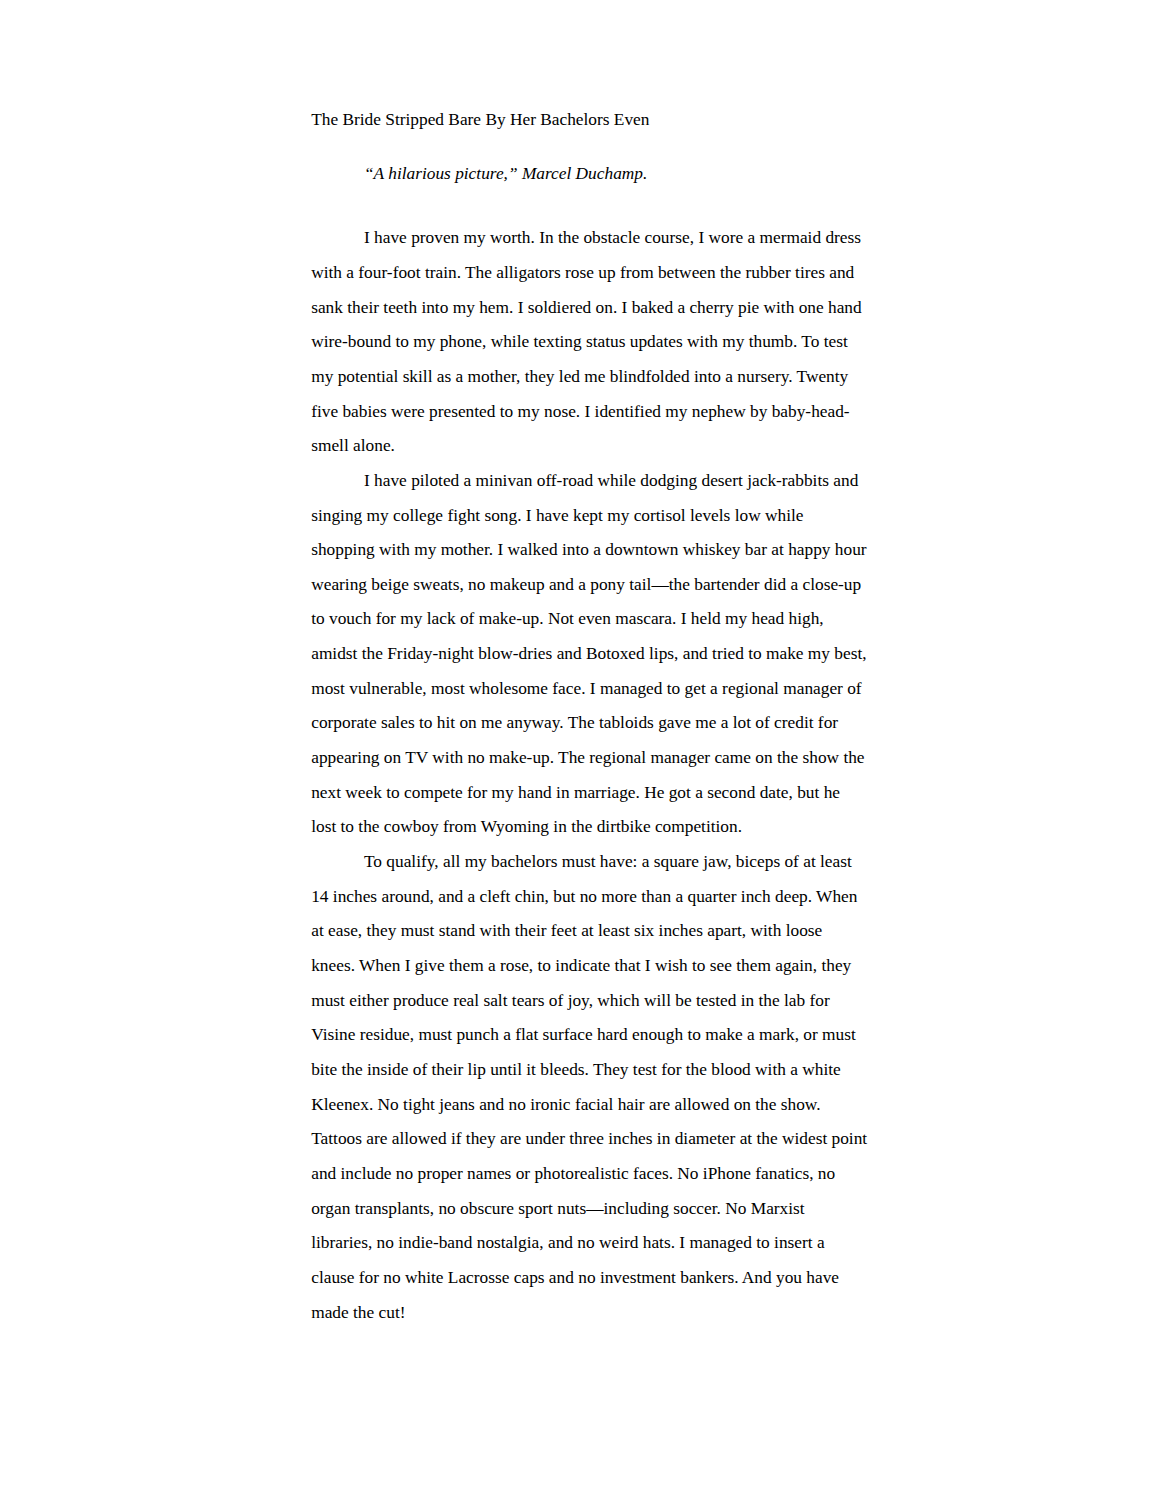The Bride Stripped Bare By Her Bachelors Even
“A hilarious picture,” Marcel Duchamp.
I have proven my worth. In the obstacle course, I wore a mermaid dress with a four-foot train. The alligators rose up from between the rubber tires and sank their teeth into my hem. I soldiered on. I baked a cherry pie with one hand wire-bound to my phone, while texting status updates with my thumb. To test my potential skill as a mother, they led me blindfolded into a nursery. Twenty five babies were presented to my nose. I identified my nephew by baby-head-smell alone.
I have piloted a minivan off-road while dodging desert jack-rabbits and singing my college fight song. I have kept my cortisol levels low while shopping with my mother. I walked into a downtown whiskey bar at happy hour wearing beige sweats, no makeup and a pony tail—the bartender did a close-up to vouch for my lack of make-up. Not even mascara. I held my head high, amidst the Friday-night blow-dries and Botoxed lips, and tried to make my best, most vulnerable, most wholesome face. I managed to get a regional manager of corporate sales to hit on me anyway. The tabloids gave me a lot of credit for appearing on TV with no make-up. The regional manager came on the show the next week to compete for my hand in marriage. He got a second date, but he lost to the cowboy from Wyoming in the dirtbike competition.
To qualify, all my bachelors must have: a square jaw, biceps of at least 14 inches around, and a cleft chin, but no more than a quarter inch deep. When at ease, they must stand with their feet at least six inches apart, with loose knees. When I give them a rose, to indicate that I wish to see them again, they must either produce real salt tears of joy, which will be tested in the lab for Visine residue, must punch a flat surface hard enough to make a mark, or must bite the inside of their lip until it bleeds. They test for the blood with a white Kleenex. No tight jeans and no ironic facial hair are allowed on the show. Tattoos are allowed if they are under three inches in diameter at the widest point and include no proper names or photorealistic faces. No iPhone fanatics, no organ transplants, no obscure sport nuts—including soccer. No Marxist libraries, no indie-band nostalgia, and no weird hats. I managed to insert a clause for no white Lacrosse caps and no investment bankers. And you have made the cut!